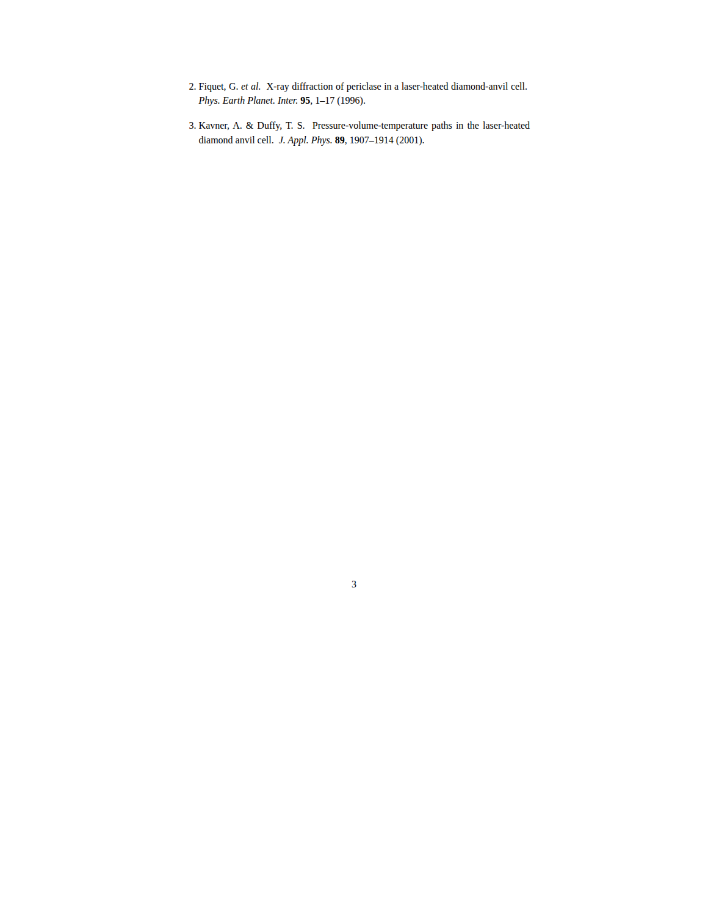Fiquet, G. et al. X-ray diffraction of periclase in a laser-heated diamond-anvil cell. Phys. Earth Planet. Inter. 95, 1–17 (1996).
Kavner, A. & Duffy, T. S. Pressure-volume-temperature paths in the laser-heated diamond anvil cell. J. Appl. Phys. 89, 1907–1914 (2001).
3